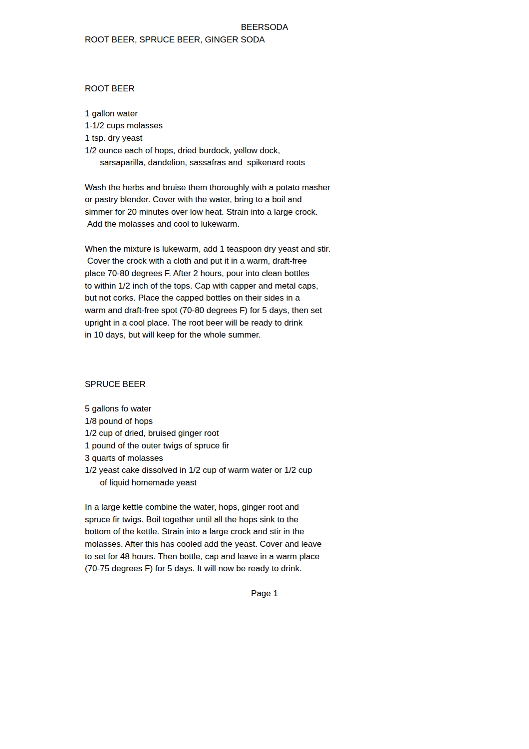BEERSODA
ROOT BEER, SPRUCE BEER, GINGER SODA
ROOT BEER
1 gallon water
1-1/2 cups molasses
1 tsp. dry yeast
1/2 ounce each of hops, dried burdock, yellow dock,sarsaparilla, dandelion, sassafras and spikenard roots
Wash the herbs and bruise them thoroughly with a potato masher
or pastry blender. Cover with the water, bring to a boil and
simmer for 20 minutes over low heat. Strain into a large crock.
Add the molasses and cool to lukewarm.
When the mixture is lukewarm, add 1 teaspoon dry yeast and stir.
Cover the crock with a cloth and put it in a warm, draft-free
place 70-80 degrees F. After 2 hours, pour into clean bottles
to within 1/2 inch of the tops. Cap with capper and metal caps,
but not corks. Place the capped bottles on their sides in a
warm and draft-free spot (70-80 degrees F) for 5 days, then set
upright in a cool place. The root beer will be ready to drink
in 10 days, but will keep for the whole summer.
SPRUCE BEER
5 gallons fo water
1/8 pound of hops
1/2 cup of dried, bruised ginger root
1 pound of the outer twigs of spruce fir
3 quarts of molasses
1/2 yeast cake dissolved in 1/2 cup of warm water or 1/2 cupof liquid homemade yeast
In a large kettle combine the water, hops, ginger root and
spruce fir twigs. Boil together until all the hops sink to the
bottom of the kettle. Strain into a large crock and stir in the
molasses. After this has cooled add the yeast. Cover and leave
to set for 48 hours. Then bottle, cap and leave in a warm place
(70-75 degrees F) for 5 days. It will now be ready to drink.
Page 1